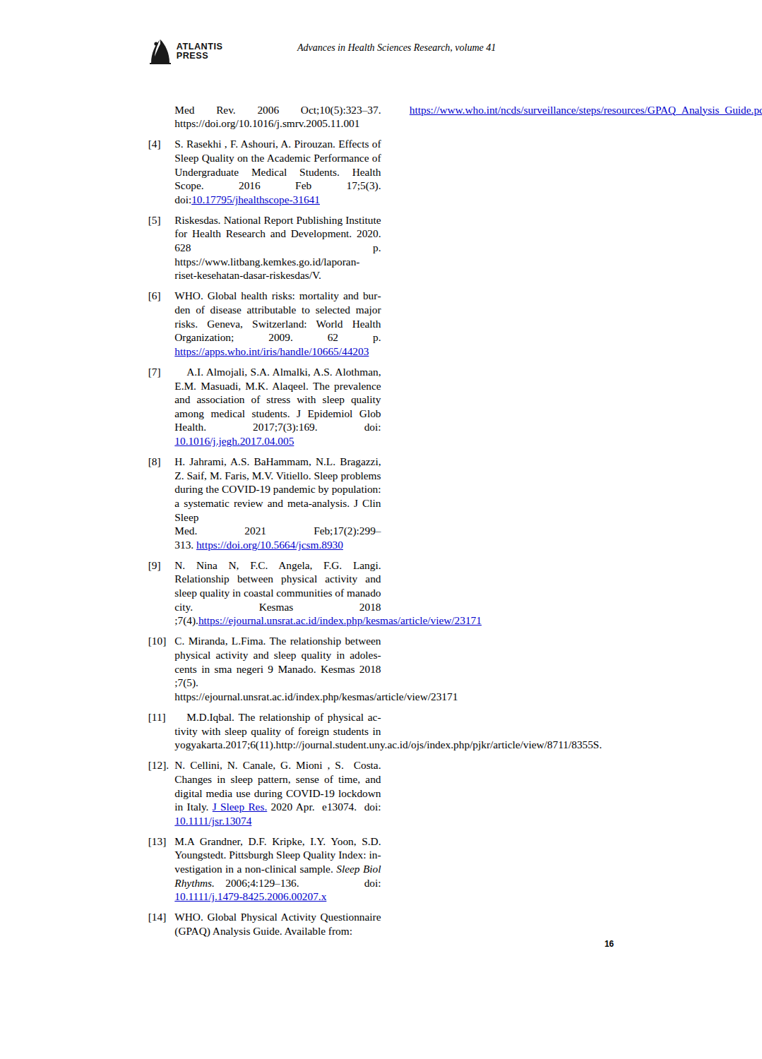ATLANTIS PRESS
Advances in Health Sciences Research, volume 41
Med Rev. 2006 Oct;10(5):323–37. https://doi.org/10.1016/j.smrv.2005.11.001
[4] S. Rasekhi , F. Ashouri, A. Pirouzan. Effects of Sleep Quality on the Academic Performance of Undergraduate Medical Students. Health Scope. 2016 Feb 17;5(3). doi:10.17795/jhealthscope-31641
[5] Riskesdas. National Report Publishing Institute for Health Research and Development. 2020. 628 p. https://www.litbang.kemkes.go.id/laporan-riset-kesehatan-dasar-riskesdas/V.
[6] WHO. Global health risks: mortality and burden of disease attributable to selected major risks. Geneva, Switzerland: World Health Organization; 2009. 62 p. https://apps.who.int/iris/handle/10665/44203
[7] A.I. Almojali, S.A. Almalki, A.S. Alothman, E.M. Masuadi, M.K. Alaqeel. The prevalence and association of stress with sleep quality among medical students. J Epidemiol Glob Health. 2017;7(3):169. doi: 10.1016/j.jegh.2017.04.005
[8] H. Jahrami, A.S. BaHammam, N.L. Bragazzi, Z. Saif, M. Faris, M.V. Vitiello. Sleep problems during the COVID-19 pandemic by population: a systematic review and meta-analysis. J Clin Sleep Med. 2021 Feb;17(2):299–313. https://doi.org/10.5664/jcsm.8930
[9] N. Nina N, F.C. Angela, F.G. Langi. Relationship between physical activity and sleep quality in coastal communities of manado city. Kesmas 2018 ;7(4).https://ejournal.unsrat.ac.id/index.php/kesmas/article/view/23171
[10] C. Miranda, L.Fima. The relationship between physical activity and sleep quality in adolescents in sma negeri 9 Manado. Kesmas 2018 ;7(5). https://ejournal.unsrat.ac.id/index.php/kesmas/article/view/23171
[11] M.D.Iqbal. The relationship of physical activity with sleep quality of foreign students in yogyakarta.2017;6(11).http://journal.student.uny.ac.id/ojs/index.php/pjkr/article/view/8711/8355S.
[12]. N. Cellini, N. Canale, G. Mioni , S. Costa. Changes in sleep pattern, sense of time, and digital media use during COVID-19 lockdown in Italy. J Sleep Res. 2020 Apr. e13074. doi: 10.1111/jsr.13074
[13] M.A Grandner, D.F. Kripke, I.Y. Yoon, S.D. Youngstedt. Pittsburgh Sleep Quality Index: investigation in a non-clinical sample. Sleep Biol Rhythms. 2006;4:129–136. doi: 10.1111/j.1479-8425.2006.00207.x
[14] WHO. Global Physical Activity Questionnaire (GPAQ) Analysis Guide. Available from:
https://www.who.int/ncds/surveillance/steps/resources/GPAQ_Analysis_Guide.pdf
16